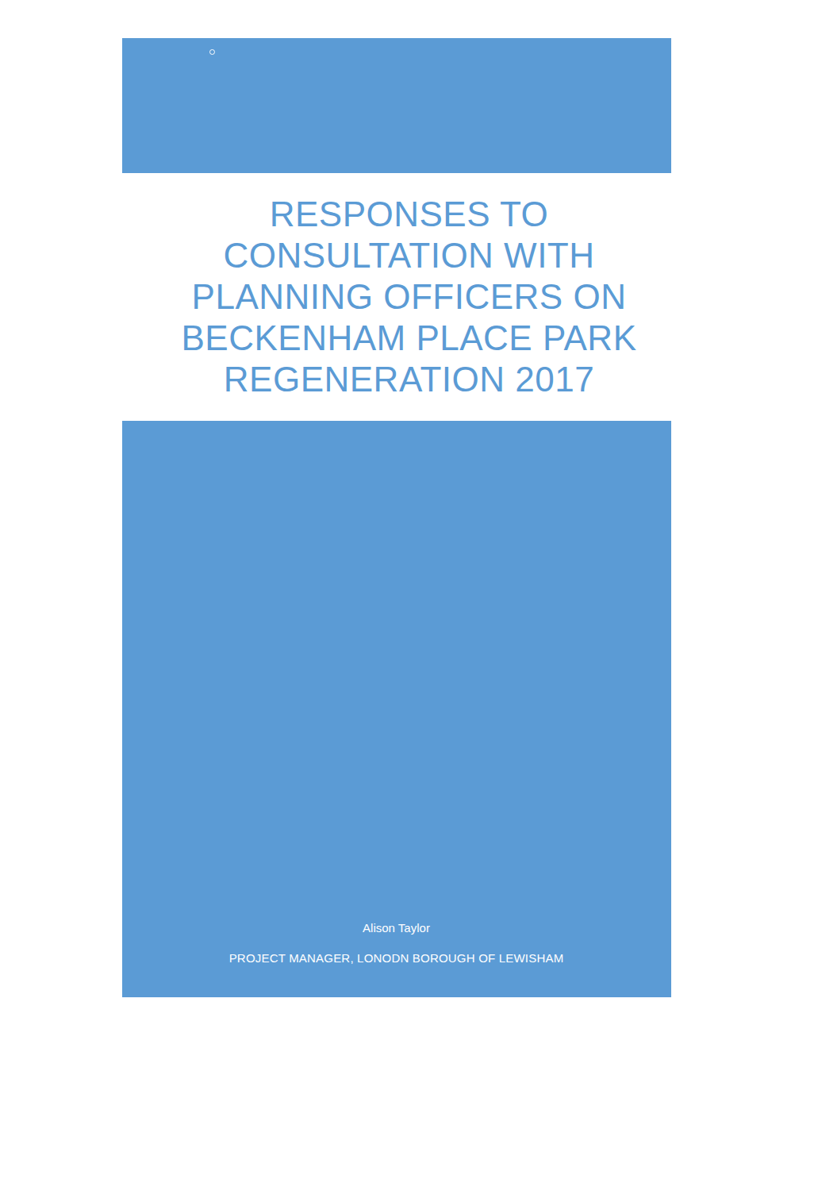Responses to Consultation with Planning Officers on Beckenham Place Park Regeneration 2017
Alison Taylor
PROJECT MANAGER, LONODN BOROUGH OF LEWISHAM